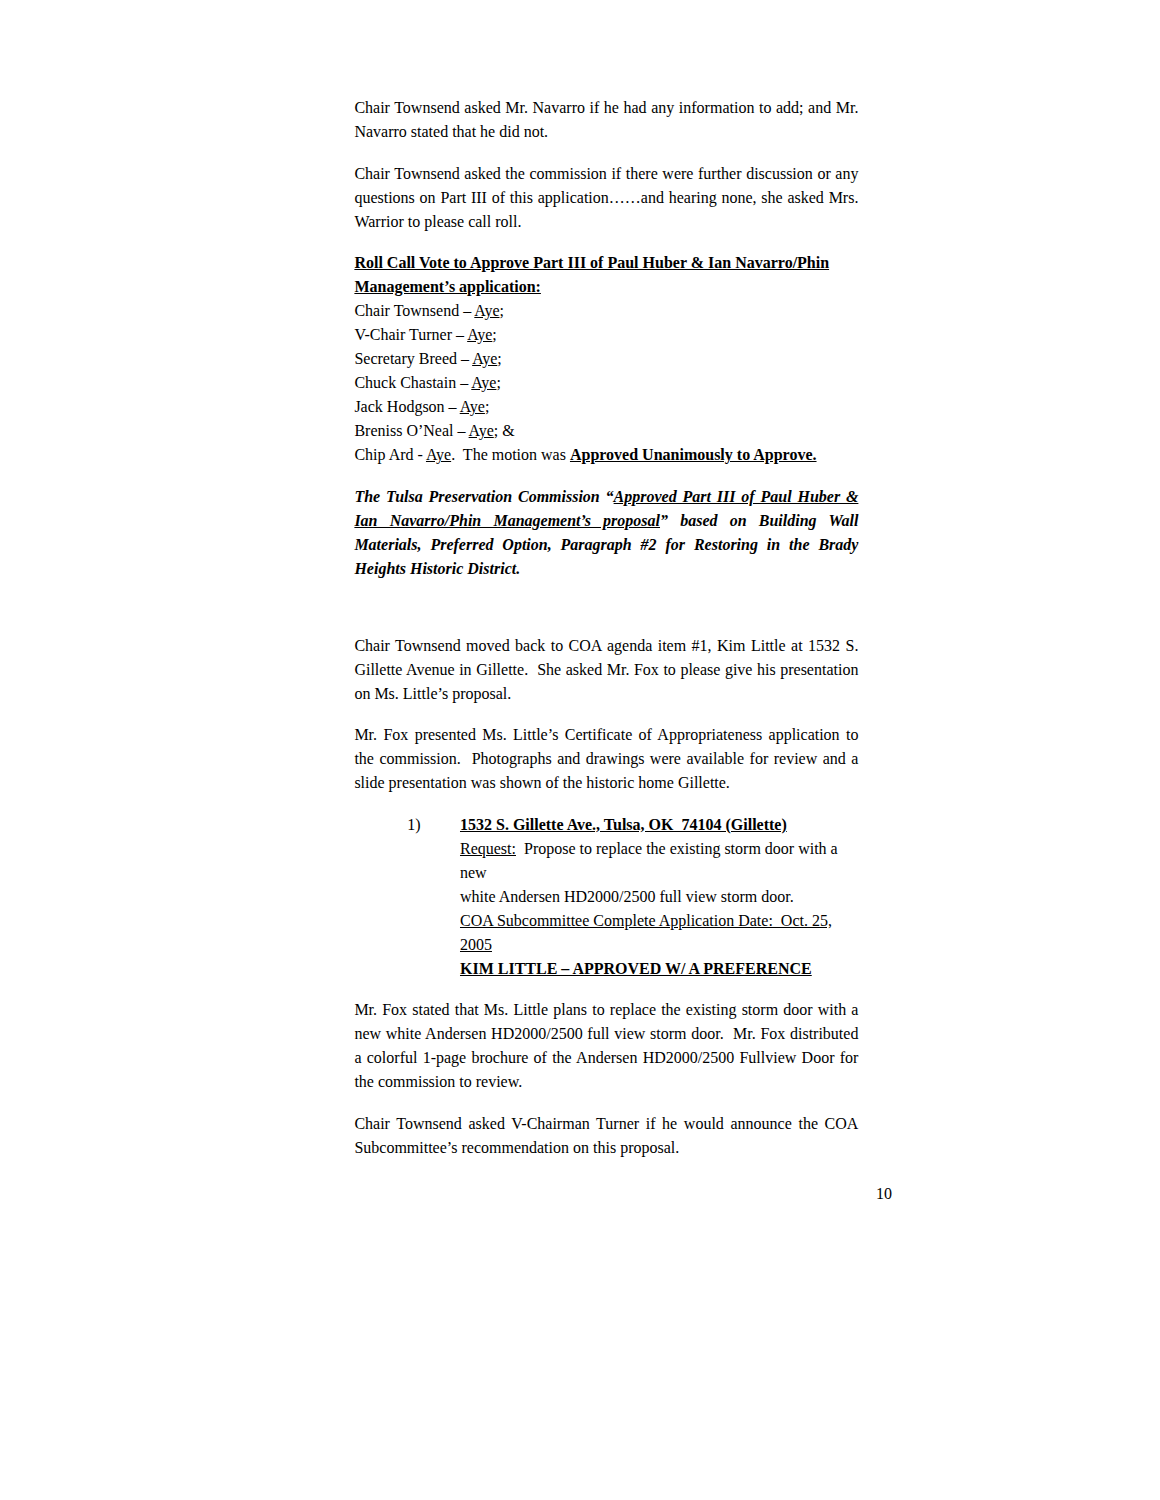Chair Townsend asked Mr. Navarro if he had any information to add; and Mr. Navarro stated that he did not.
Chair Townsend asked the commission if there were further discussion or any questions on Part III of this application……and hearing none, she asked Mrs. Warrior to please call roll.
Roll Call Vote to Approve Part III of Paul Huber & Ian Navarro/Phin Management’s application:
Chair Townsend – Aye;
V-Chair Turner – Aye;
Secretary Breed – Aye;
Chuck Chastain – Aye;
Jack Hodgson – Aye;
Breniss O’Neal – Aye; &
Chip Ard - Aye. The motion was Approved Unanimously to Approve.
The Tulsa Preservation Commission “Approved Part III of Paul Huber & Ian Navarro/Phin Management’s proposal” based on Building Wall Materials, Preferred Option, Paragraph #2 for Restoring in the Brady Heights Historic District.
Chair Townsend moved back to COA agenda item #1, Kim Little at 1532 S. Gillette Avenue in Gillette. She asked Mr. Fox to please give his presentation on Ms. Little’s proposal.
Mr. Fox presented Ms. Little’s Certificate of Appropriateness application to the commission. Photographs and drawings were available for review and a slide presentation was shown of the historic home Gillette.
| 1) | 1532 S. Gillette Ave., Tulsa, OK 74104 (Gillette) Request: Propose to replace the existing storm door with a new white Andersen HD2000/2500 full view storm door. COA Subcommittee Complete Application Date: Oct. 25, 2005 KIM LITTLE – APPROVED W/ A PREFERENCE |
Mr. Fox stated that Ms. Little plans to replace the existing storm door with a new white Andersen HD2000/2500 full view storm door. Mr. Fox distributed a colorful 1-page brochure of the Andersen HD2000/2500 Fullview Door for the commission to review.
Chair Townsend asked V-Chairman Turner if he would announce the COA Subcommittee’s recommendation on this proposal.
10